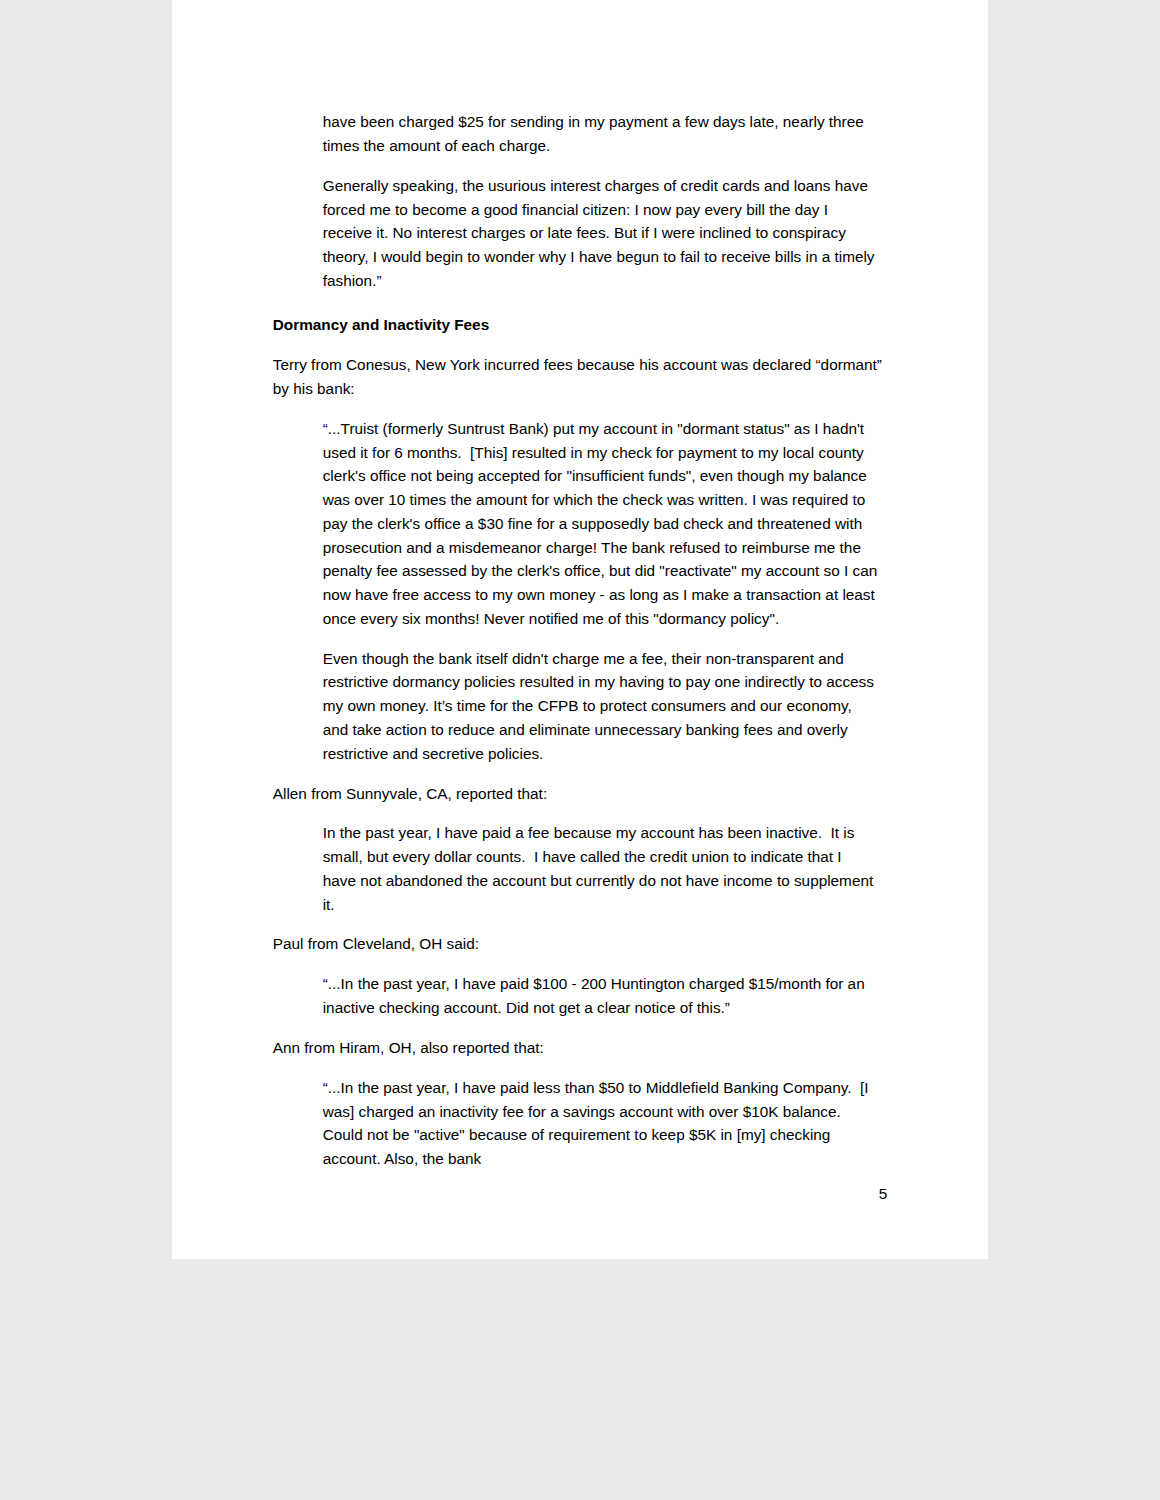have been charged $25 for sending in my payment a few days late, nearly three times the amount of each charge.
Generally speaking, the usurious interest charges of credit cards and loans have forced me to become a good financial citizen: I now pay every bill the day I receive it. No interest charges or late fees. But if I were inclined to conspiracy theory, I would begin to wonder why I have begun to fail to receive bills in a timely fashion.”
Dormancy and Inactivity Fees
Terry from Conesus, New York incurred fees because his account was declared “dormant” by his bank:
“...Truist (formerly Suntrust Bank) put my account in "dormant status" as I hadn't used it for 6 months. [This] resulted in my check for payment to my local county clerk's office not being accepted for "insufficient funds", even though my balance was over 10 times the amount for which the check was written. I was required to pay the clerk's office a $30 fine for a supposedly bad check and threatened with prosecution and a misdemeanor charge! The bank refused to reimburse me the penalty fee assessed by the clerk's office, but did "reactivate" my account so I can now have free access to my own money - as long as I make a transaction at least once every six months! Never notified me of this "dormancy policy".
Even though the bank itself didn't charge me a fee, their non-transparent and restrictive dormancy policies resulted in my having to pay one indirectly to access my own money. It’s time for the CFPB to protect consumers and our economy, and take action to reduce and eliminate unnecessary banking fees and overly restrictive and secretive policies.
Allen from Sunnyvale, CA, reported that:
In the past year, I have paid a fee because my account has been inactive. It is small, but every dollar counts. I have called the credit union to indicate that I have not abandoned the account but currently do not have income to supplement it.
Paul from Cleveland, OH said:
“...In the past year, I have paid $100 - 200 Huntington charged $15/month for an inactive checking account. Did not get a clear notice of this.”
Ann from Hiram, OH, also reported that:
“...In the past year, I have paid less than $50 to Middlefield Banking Company. [I was] charged an inactivity fee for a savings account with over $10K balance. Could not be "active" because of requirement to keep $5K in [my] checking account. Also, the bank
5